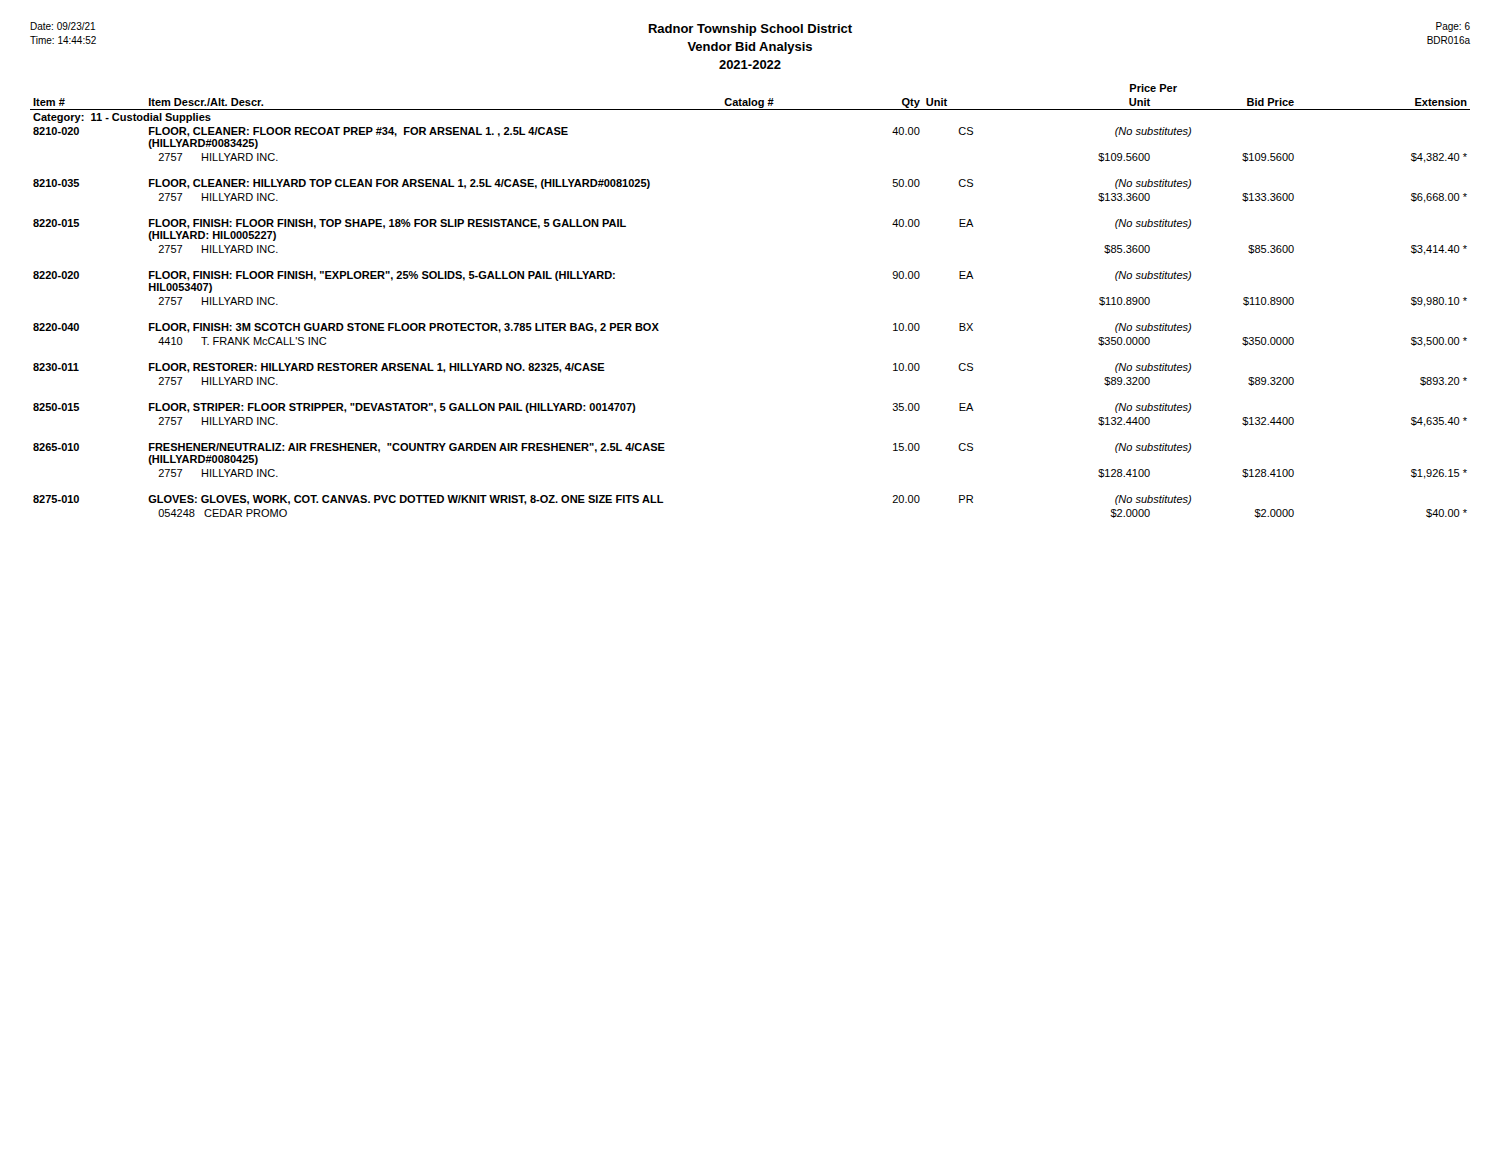Date: 09/23/21
Time: 14:44:52
Page: 6
BDR016a
Radnor Township School District
Vendor Bid Analysis
2021-2022
| | Price Per | |
| Item # | Item Descr./Alt. Descr. | Catalog # | Qty | Unit | Unit | Bid Price | Extension |
| Category: 11 - Custodial Supplies |
| 8210-020 | FLOOR, CLEANER: FLOOR RECOAT PREP #34, FOR ARSENAL 1. , 2.5L 4/CASE (HILLYARD#0083425) | 40.00 | CS | (No substitutes) | |
| | 2757 HILLYARD INC. | | | $109.5600 | $109.5600 | $4,382.40 * |
| 8210-035 | FLOOR, CLEANER: HILLYARD TOP CLEAN FOR ARSENAL 1, 2.5L 4/CASE, (HILLYARD#0081025) | 50.00 | CS | (No substitutes) | |
| | 2757 HILLYARD INC. | | | $133.3600 | $133.3600 | $6,668.00 * |
| 8220-015 | FLOOR, FINISH: FLOOR FINISH, TOP SHAPE, 18% FOR SLIP RESISTANCE, 5 GALLON PAIL (HILLYARD: HIL0005227) | 40.00 | EA | (No substitutes) | |
| | 2757 HILLYARD INC. | | | $85.3600 | $85.3600 | $3,414.40 * |
| 8220-020 | FLOOR, FINISH: FLOOR FINISH, "EXPLORER", 25% SOLIDS, 5-GALLON PAIL (HILLYARD: HIL0053407) | 90.00 | EA | (No substitutes) | |
| | 2757 HILLYARD INC. | | | $110.8900 | $110.8900 | $9,980.10 * |
| 8220-040 | FLOOR, FINISH: 3M SCOTCH GUARD STONE FLOOR PROTECTOR, 3.785 LITER BAG, 2 PER BOX | 10.00 | BX | (No substitutes) | |
| | 4410 T. FRANK McCALL'S INC | | | $350.0000 | $350.0000 | $3,500.00 * |
| 8230-011 | FLOOR, RESTORER: HILLYARD RESTORER ARSENAL 1, HILLYARD NO. 82325, 4/CASE | 10.00 | CS | (No substitutes) | |
| | 2757 HILLYARD INC. | | | $89.3200 | $89.3200 | $893.20 * |
| 8250-015 | FLOOR, STRIPER: FLOOR STRIPPER, "DEVASTATOR", 5 GALLON PAIL (HILLYARD: 0014707) | 35.00 | EA | (No substitutes) | |
| | 2757 HILLYARD INC. | | | $132.4400 | $132.4400 | $4,635.40 * |
| 8265-010 | FRESHENER/NEUTRALIZ: AIR FRESHENER, "COUNTRY GARDEN AIR FRESHENER", 2.5L 4/CASE (HILLYARD#0080425) | 15.00 | CS | (No substitutes) | |
| | 2757 HILLYARD INC. | | | $128.4100 | $128.4100 | $1,926.15 * |
| 8275-010 | GLOVES: GLOVES, WORK, COT. CANVAS. PVC DOTTED W/KNIT WRIST, 8-OZ. ONE SIZE FITS ALL | 20.00 | PR | (No substitutes) | |
| | 054248 CEDAR PROMO | | | $2.0000 | $2.0000 | $40.00 * |